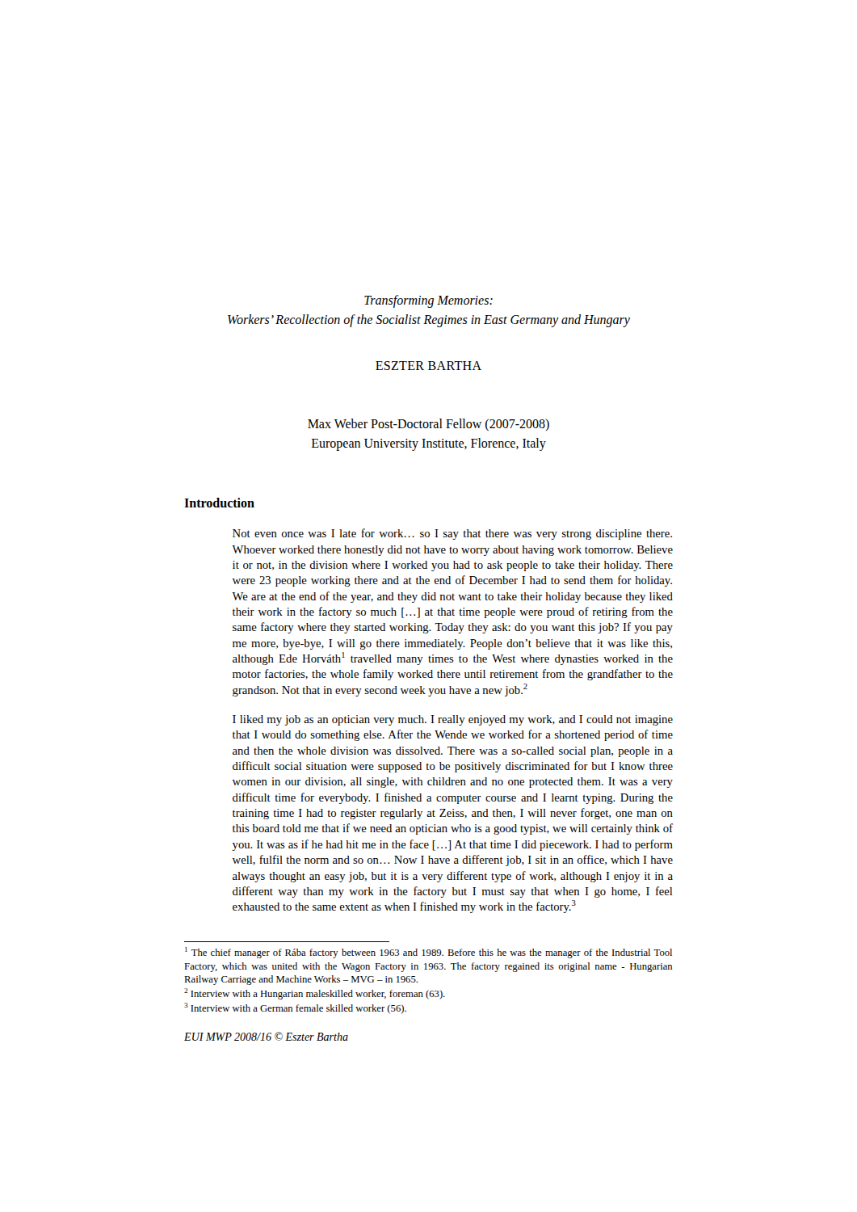Transforming Memories:
Workers’ Recollection of the Socialist Regimes in East Germany and Hungary
ESZTER BARTHA
Max Weber Post-Doctoral Fellow (2007-2008)
European University Institute, Florence, Italy
Introduction
Not even once was I late for work… so I say that there was very strong discipline there. Whoever worked there honestly did not have to worry about having work tomorrow. Believe it or not, in the division where I worked you had to ask people to take their holiday. There were 23 people working there and at the end of December I had to send them for holiday. We are at the end of the year, and they did not want to take their holiday because they liked their work in the factory so much […] at that time people were proud of retiring from the same factory where they started working. Today they ask: do you want this job? If you pay me more, bye-bye, I will go there immediately. People don’t believe that it was like this, although Ede Horváth1 travelled many times to the West where dynasties worked in the motor factories, the whole family worked there until retirement from the grandfather to the grandson. Not that in every second week you have a new job.2
I liked my job as an optician very much. I really enjoyed my work, and I could not imagine that I would do something else. After the Wende we worked for a shortened period of time and then the whole division was dissolved. There was a so-called social plan, people in a difficult social situation were supposed to be positively discriminated for but I know three women in our division, all single, with children and no one protected them. It was a very difficult time for everybody. I finished a computer course and I learnt typing. During the training time I had to register regularly at Zeiss, and then, I will never forget, one man on this board told me that if we need an optician who is a good typist, we will certainly think of you. It was as if he had hit me in the face […] At that time I did piecework. I had to perform well, fulfil the norm and so on… Now I have a different job, I sit in an office, which I have always thought an easy job, but it is a very different type of work, although I enjoy it in a different way than my work in the factory but I must say that when I go home, I feel exhausted to the same extent as when I finished my work in the factory.3
1 The chief manager of Rába factory between 1963 and 1989. Before this he was the manager of the Industrial Tool Factory, which was united with the Wagon Factory in 1963. The factory regained its original name - Hungarian Railway Carriage and Machine Works – MVG – in 1965.
2 Interview with a Hungarian maleskilled worker, foreman (63).
3 Interview with a German female skilled worker (56).
EUI MWP 2008/16 © Eszter Bartha